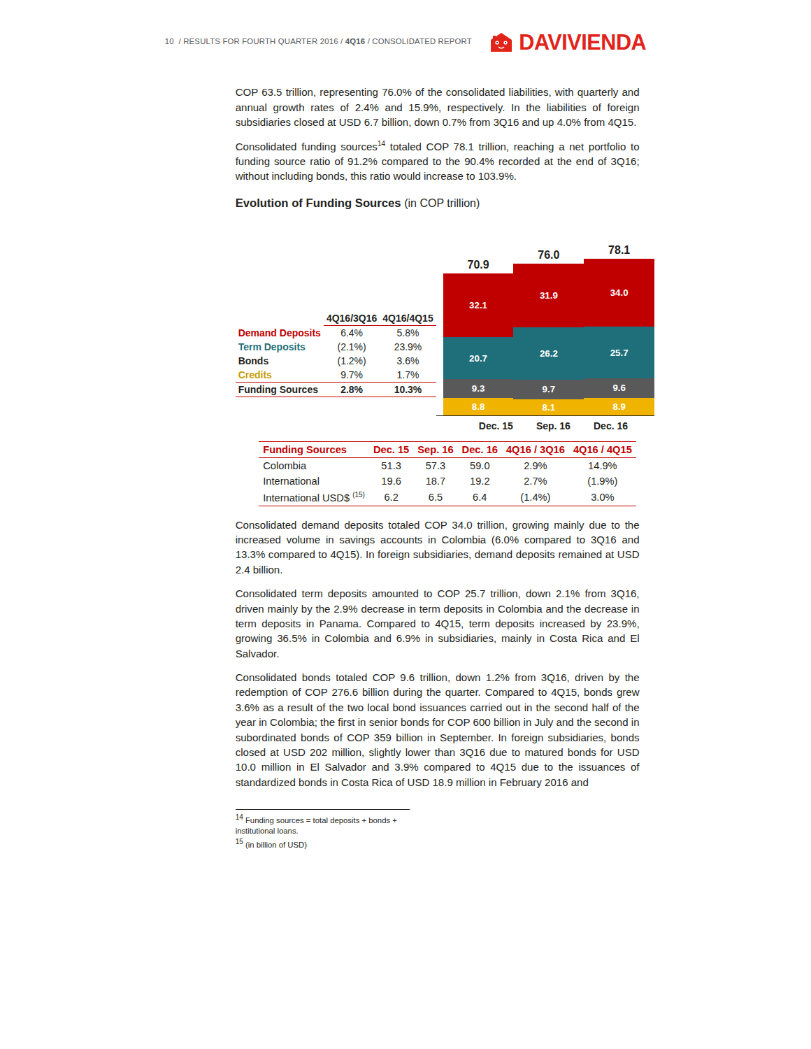10 / RESULTS FOR FOURTH QUARTER 2016 / 4Q16 / CONSOLIDATED REPORT
DAVIVIENDA
COP 63.5 trillion, representing 76.0% of the consolidated liabilities, with quarterly and annual growth rates of 2.4% and 15.9%, respectively. In the liabilities of foreign subsidiaries closed at USD 6.7 billion, down 0.7% from 3Q16 and up 4.0% from 4Q15.
Consolidated funding sources14 totaled COP 78.1 trillion, reaching a net portfolio to funding source ratio of 91.2% compared to the 90.4% recorded at the end of 3Q16; without including bonds, this ratio would increase to 103.9%.
Evolution of Funding Sources (in COP trillion)
| | 4Q16/3Q16 | 4Q16/4Q15 |
| --- | --- | --- |
| Demand Deposits | 6.4% | 5.8% |
| Term Deposits | (2.1%) | 23.9% |
| Bonds | (1.2%) | 3.6% |
| Credits | 9.7% | 1.7% |
| Funding Sources | 2.8% | 10.3% |
70.9
32.1
20.7
9.3
8.8
76.0
31.9
26.2
9.7
8.1
78.1
34.0
25.7
9.6
8.9
Dec. 15
Sep. 16
Dec. 16
| Funding Sources | Dec. 15 | Sep. 16 | Dec. 16 | 4Q16 / 3Q16 | 4Q16 / 4Q15 |
| --- | --- | --- | --- | --- | --- |
| Colombia | 51.3 | 57.3 | 59.0 | 2.9% | 14.9% |
| International | 19.6 | 18.7 | 19.2 | 2.7% | (1.9%) |
| International USD$ (15) | 6.2 | 6.5 | 6.4 | (1.4%) | 3.0% |
Consolidated demand deposits totaled COP 34.0 trillion, growing mainly due to the increased volume in savings accounts in Colombia (6.0% compared to 3Q16 and 13.3% compared to 4Q15). In foreign subsidiaries, demand deposits remained at USD 2.4 billion.
Consolidated term deposits amounted to COP 25.7 trillion, down 2.1% from 3Q16, driven mainly by the 2.9% decrease in term deposits in Colombia and the decrease in term deposits in Panama. Compared to 4Q15, term deposits increased by 23.9%, growing 36.5% in Colombia and 6.9% in subsidiaries, mainly in Costa Rica and El Salvador.
Consolidated bonds totaled COP 9.6 trillion, down 1.2% from 3Q16, driven by the redemption of COP 276.6 billion during the quarter. Compared to 4Q15, bonds grew 3.6% as a result of the two local bond issuances carried out in the second half of the year in Colombia; the first in senior bonds for COP 600 billion in July and the second in subordinated bonds of COP 359 billion in September. In foreign subsidiaries, bonds closed at USD 202 million, slightly lower than 3Q16 due to matured bonds for USD 10.0 million in El Salvador and 3.9% compared to 4Q15 due to the issuances of standardized bonds in Costa Rica of USD 18.9 million in February 2016 and
14 Funding sources = total deposits + bonds + institutional loans.
15 (in billion of USD)